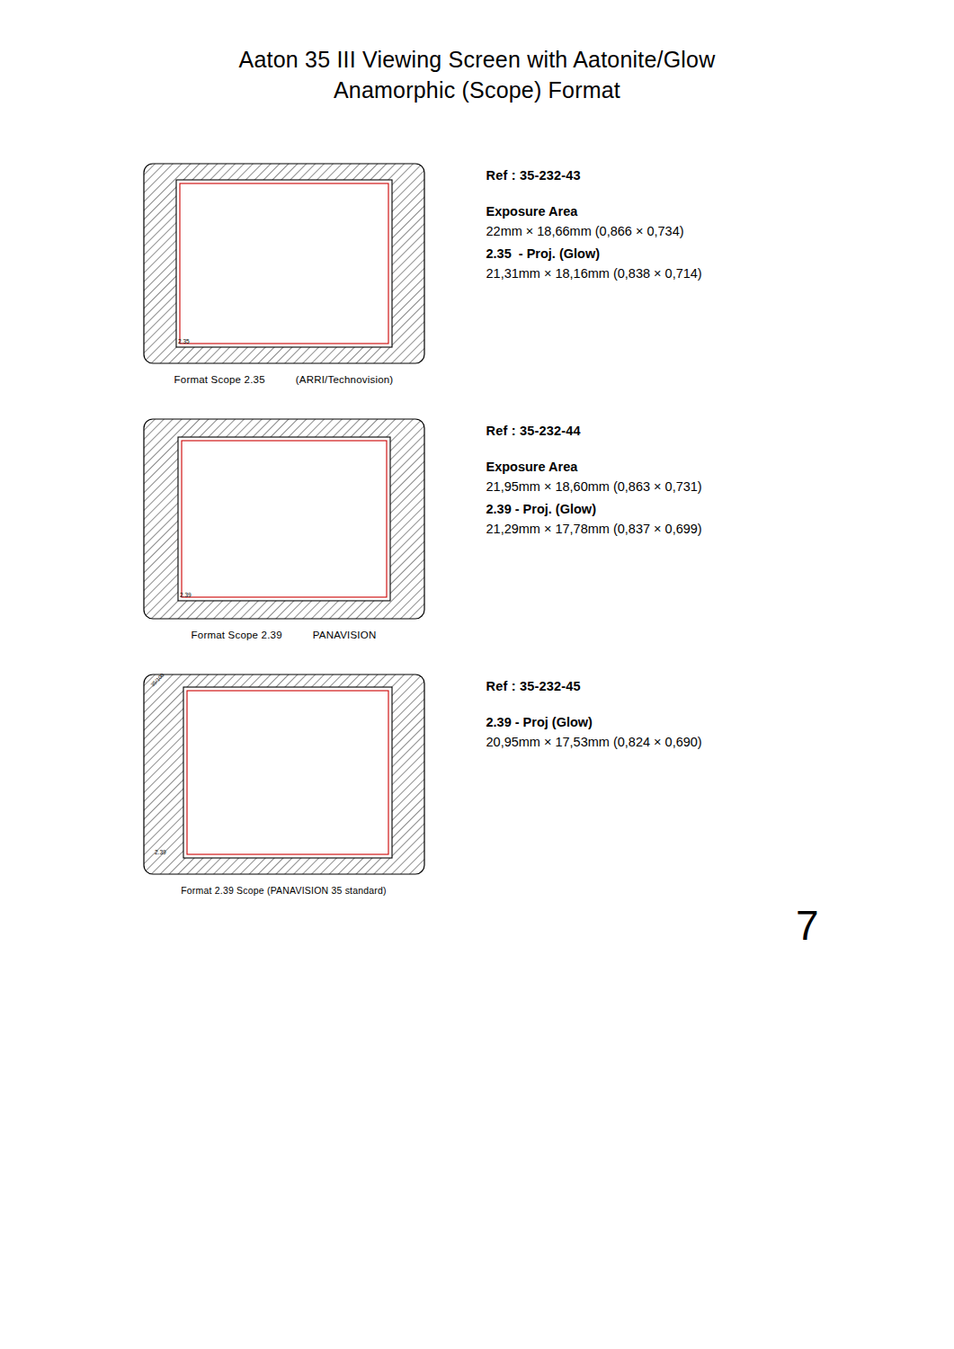Aaton 35 III Viewing Screen with Aatonite/Glow
Anamorphic (Scope) Format
2.35
Format Scope 2.35 (ARRI/Technovision)
Ref : 35-232-43
Exposure Area
22mm × 18,66mm (0,866 × 0,734)
2.35 - Proj. (Glow)
21,31mm × 18,16mm (0,838 × 0,714)
2.39
Format Scope 2.39 PANAVISION
Ref : 35-232-44
Exposure Area
21,95mm × 18,60mm (0,863 × 0,731)
2.39 - Proj. (Glow)
21,29mm × 17,78mm (0,837 × 0,699)
35/100 2.39
Format 2.39 Scope (PANAVISION 35 standard)
Ref : 35-232-45
2.39 - Proj (Glow)
20,95mm × 17,53mm (0,824 × 0,690)
7